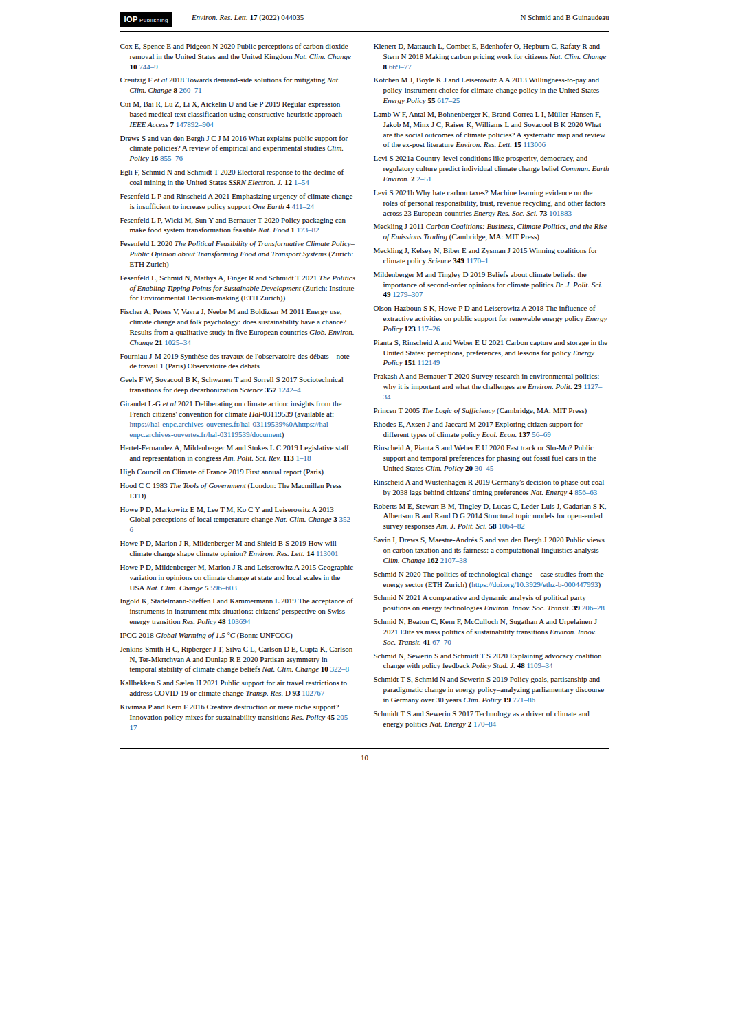IOP Publishing
Environ. Res. Lett. 17 (2022) 044035
N Schmid and B Guinaudeau
Cox E, Spence E and Pidgeon N 2020 Public perceptions of carbon dioxide removal in the United States and the United Kingdom Nat. Clim. Change 10 744–9
Creutzig F et al 2018 Towards demand-side solutions for mitigating Nat. Clim. Change 8 260–71
Cui M, Bai R, Lu Z, Li X, Aickelin U and Ge P 2019 Regular expression based medical text classification using constructive heuristic approach IEEE Access 7 147892–904
Drews S and van den Bergh J C J M 2016 What explains public support for climate policies? A review of empirical and experimental studies Clim. Policy 16 855–76
Egli F, Schmid N and Schmidt T 2020 Electoral response to the decline of coal mining in the United States SSRN Electron. J. 12 1–54
Fesenfeld L P and Rinscheid A 2021 Emphasizing urgency of climate change is insufficient to increase policy support One Earth 4 411–24
Fesenfeld L P, Wicki M, Sun Y and Bernauer T 2020 Policy packaging can make food system transformation feasible Nat. Food 1 173–82
Fesenfeld L 2020 The Political Feasibility of Transformative Climate Policy–Public Opinion about Transforming Food and Transport Systems (Zurich: ETH Zurich)
Fesenfeld L, Schmid N, Mathys A, Finger R and Schmidt T 2021 The Politics of Enabling Tipping Points for Sustainable Development (Zurich: Institute for Environmental Decision-making (ETH Zurich))
Fischer A, Peters V, Vavra J, Neebe M and Boldizsar M 2011 Energy use, climate change and folk psychology: does sustainability have a chance? Results from a qualitative study in five European countries Glob. Environ. Change 21 1025–34
Fourniau J-M 2019 Synthèse des travaux de l'observatoire des débats—note de travail 1 (Paris) Observatoire des débats
Geels F W, Sovacool B K, Schwanen T and Sorrell S 2017 Sociotechnical transitions for deep decarbonization Science 357 1242–4
Giraudet L-G et al 2021 Deliberating on climate action: insights from the French citizens' convention for climate Hal-03119539 (available at: https://hal-enpc.archives-ouvertes.fr/hal-03119539%0Ahttps://hal-enpc.archives-ouvertes.fr/hal-03119539/document)
Hertel-Fernandez A, Mildenberger M and Stokes L C 2019 Legislative staff and representation in congress Am. Polit. Sci. Rev. 113 1–18
High Council on Climate of France 2019 First annual report (Paris)
Hood C C 1983 The Tools of Government (London: The Macmillan Press LTD)
Howe P D, Markowitz E M, Lee T M, Ko C Y and Leiserowitz A 2013 Global perceptions of local temperature change Nat. Clim. Change 3 352–6
Howe P D, Marlon J R, Mildenberger M and Shield B S 2019 How will climate change shape climate opinion? Environ. Res. Lett. 14 113001
Howe P D, Mildenberger M, Marlon J R and Leiserowitz A 2015 Geographic variation in opinions on climate change at state and local scales in the USA Nat. Clim. Change 5 596–603
Ingold K, Stadelmann-Steffen I and Kammermann L 2019 The acceptance of instruments in instrument mix situations: citizens' perspective on Swiss energy transition Res. Policy 48 103694
IPCC 2018 Global Warming of 1.5 °C (Bonn: UNFCCC)
Jenkins-Smith H C, Ripberger J T, Silva C L, Carlson D E, Gupta K, Carlson N, Ter-Mkrtchyan A and Dunlap R E 2020 Partisan asymmetry in temporal stability of climate change beliefs Nat. Clim. Change 10 322–8
Kallbekken S and Sælen H 2021 Public support for air travel restrictions to address COVID-19 or climate change Transp. Res. D 93 102767
Kivimaa P and Kern F 2016 Creative destruction or mere niche support? Innovation policy mixes for sustainability transitions Res. Policy 45 205–17
Klenert D, Mattauch L, Combet E, Edenhofer O, Hepburn C, Rafaty R and Stern N 2018 Making carbon pricing work for citizens Nat. Clim. Change 8 669–77
Kotchen M J, Boyle K J and Leiserowitz A A 2013 Willingness-to-pay and policy-instrument choice for climate-change policy in the United States Energy Policy 55 617–25
Lamb W F, Antal M, Bohnenberger K, Brand-Correa L I, Müller-Hansen F, Jakob M, Minx J C, Raiser K, Williams L and Sovacool B K 2020 What are the social outcomes of climate policies? A systematic map and review of the ex-post literature Environ. Res. Lett. 15 113006
Levi S 2021a Country-level conditions like prosperity, democracy, and regulatory culture predict individual climate change belief Commun. Earth Environ. 2 2–51
Levi S 2021b Why hate carbon taxes? Machine learning evidence on the roles of personal responsibility, trust, revenue recycling, and other factors across 23 European countries Energy Res. Soc. Sci. 73 101883
Meckling J 2011 Carbon Coalitions: Business, Climate Politics, and the Rise of Emissions Trading (Cambridge, MA: MIT Press)
Meckling J, Kelsey N, Biber E and Zysman J 2015 Winning coalitions for climate policy Science 349 1170–1
Mildenberger M and Tingley D 2019 Beliefs about climate beliefs: the importance of second-order opinions for climate politics Br. J. Polit. Sci. 49 1279–307
Olson-Hazboun S K, Howe P D and Leiserowitz A 2018 The influence of extractive activities on public support for renewable energy policy Energy Policy 123 117–26
Pianta S, Rinscheid A and Weber E U 2021 Carbon capture and storage in the United States: perceptions, preferences, and lessons for policy Energy Policy 151 112149
Prakash A and Bernauer T 2020 Survey research in environmental politics: why it is important and what the challenges are Environ. Polit. 29 1127–34
Princen T 2005 The Logic of Sufficiency (Cambridge, MA: MIT Press)
Rhodes E, Axsen J and Jaccard M 2017 Exploring citizen support for different types of climate policy Ecol. Econ. 137 56–69
Rinscheid A, Pianta S and Weber E U 2020 Fast track or Slo-Mo? Public support and temporal preferences for phasing out fossil fuel cars in the United States Clim. Policy 20 30–45
Rinscheid A and Wüstenhagen R 2019 Germany's decision to phase out coal by 2038 lags behind citizens' timing preferences Nat. Energy 4 856–63
Roberts M E, Stewart B M, Tingley D, Lucas C, Leder-Luis J, Gadarian S K, Albertson B and Rand D G 2014 Structural topic models for open-ended survey responses Am. J. Polit. Sci. 58 1064–82
Savin I, Drews S, Maestre-Andrés S and van den Bergh J 2020 Public views on carbon taxation and its fairness: a computational-linguistics analysis Clim. Change 162 2107–38
Schmid N 2020 The politics of technological change—case studies from the energy sector (ETH Zurich) (https://doi.org/10.3929/ethz-b-000447993)
Schmid N 2021 A comparative and dynamic analysis of political party positions on energy technologies Environ. Innov. Soc. Transit. 39 206–28
Schmid N, Beaton C, Kern F, McCulloch N, Sugathan A and Urpelainen J 2021 Elite vs mass politics of sustainability transitions Environ. Innov. Soc. Transit. 41 67–70
Schmid N, Sewerin S and Schmidt T S 2020 Explaining advocacy coalition change with policy feedback Policy Stud. J. 48 1109–34
Schmidt T S, Schmid N and Sewerin S 2019 Policy goals, partisanship and paradigmatic change in energy policy–analyzing parliamentary discourse in Germany over 30 years Clim. Policy 19 771–86
Schmidt T S and Sewerin S 2017 Technology as a driver of climate and energy politics Nat. Energy 2 170–84
10